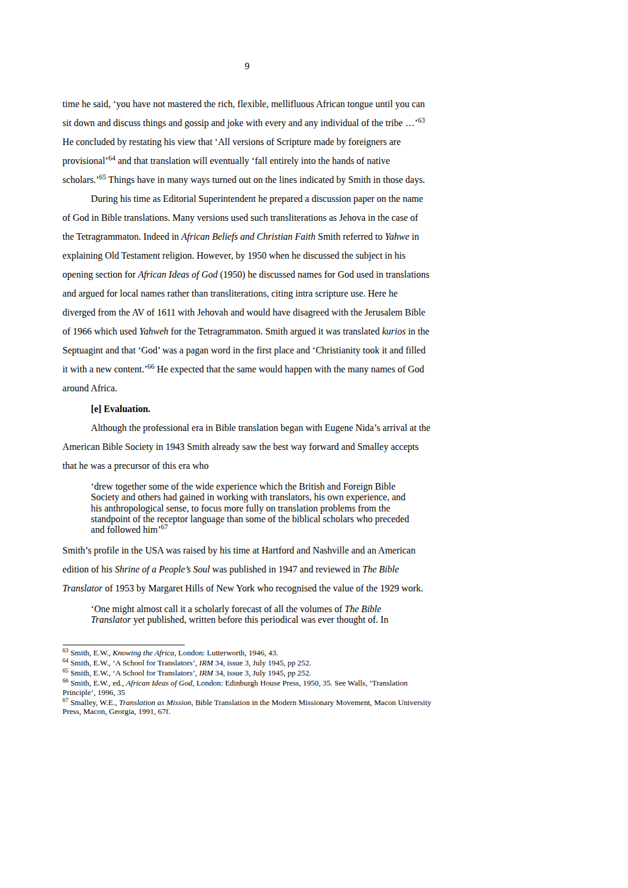9
time he said, ‘you have not mastered the rich, flexible, mellifluous African tongue until you can sit down and discuss things and gossip and joke with every and any individual of the tribe …’63 He concluded by restating his view that ‘All versions of Scripture made by foreigners are provisional’64 and that translation will eventually ‘fall entirely into the hands of native scholars.’65 Things have in many ways turned out on the lines indicated by Smith in those days.
During his time as Editorial Superintendent he prepared a discussion paper on the name of God in Bible translations. Many versions used such transliterations as Jehova in the case of the Tetragrammaton. Indeed in African Beliefs and Christian Faith Smith referred to Yahwe in explaining Old Testament religion. However, by 1950 when he discussed the subject in his opening section for African Ideas of God (1950) he discussed names for God used in translations and argued for local names rather than transliterations, citing intra scripture use. Here he diverged from the AV of 1611 with Jehovah and would have disagreed with the Jerusalem Bible of 1966 which used Yahweh for the Tetragrammaton. Smith argued it was translated kurios in the Septuagint and that ‘God’ was a pagan word in the first place and ‘Christianity took it and filled it with a new content.’66 He expected that the same would happen with the many names of God around Africa.
[e] Evaluation.
Although the professional era in Bible translation began with Eugene Nida’s arrival at the American Bible Society in 1943 Smith already saw the best way forward and Smalley accepts that he was a precursor of this era who
‘drew together some of the wide experience which the British and Foreign Bible Society and others had gained in working with translators, his own experience, and his anthropological sense, to focus more fully on translation problems from the standpoint of the receptor language than some of the biblical scholars who preceded and followed him’67
Smith’s profile in the USA was raised by his time at Hartford and Nashville and an American edition of his Shrine of a People’s Soul was published in 1947 and reviewed in The Bible Translator of 1953 by Margaret Hills of New York who recognised the value of the 1929 work.
‘One might almost call it a scholarly forecast of all the volumes of The Bible Translator yet published, written before this periodical was ever thought of. In
63 Smith, E.W., Knowing the Africa, London: Lutterworth, 1946, 43.
64 Smith, E.W., ‘A School for Translators’, IRM 34, issue 3, July 1945, pp 252.
65 Smith, E.W., ‘A School for Translators’, IRM 34, issue 3, July 1945, pp 252.
66 Smith, E.W., ed., African Ideas of God, London: Edinburgh House Press, 1950, 35. See Walls, ‘Translation Principle’, 1996, 35
67 Smalley, W.E., Translation as Mission, Bible Translation in the Modern Missionary Movement, Macon University Press, Macon, Georgia, 1991, 67f.